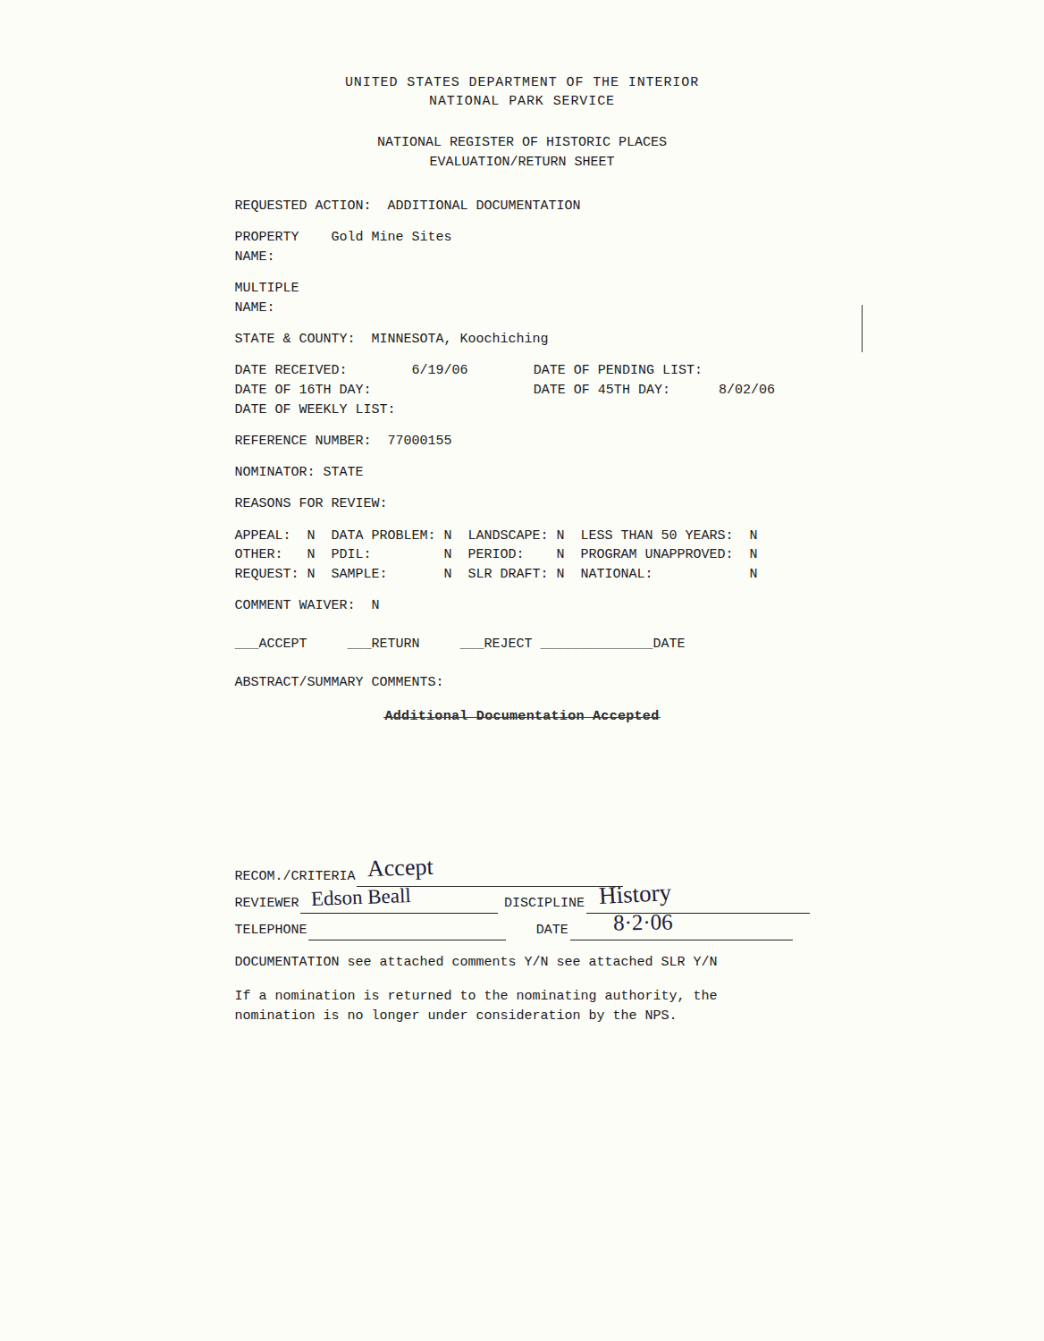UNITED STATES DEPARTMENT OF THE INTERIOR
NATIONAL PARK SERVICE
NATIONAL REGISTER OF HISTORIC PLACES
EVALUATION/RETURN SHEET
REQUESTED ACTION: ADDITIONAL DOCUMENTATION
PROPERTY Gold Mine Sites
NAME:
MULTIPLE
NAME:
STATE & COUNTY: MINNESOTA, Koochiching
DATE RECEIVED: 6/19/06
DATE OF PENDING LIST:
DATE OF 16TH DAY:
DATE OF 45TH DAY: 8/02/06
DATE OF WEEKLY LIST:
REFERENCE NUMBER: 77000155
NOMINATOR: STATE
REASONS FOR REVIEW:
APPEAL: N DATA PROBLEM: N LANDSCAPE: N LESS THAN 50 YEARS: N OTHER: N PDIL: N PERIOD: N PROGRAM UNAPPROVED: N REQUEST: N SAMPLE: N SLR DRAFT: N NATIONAL: N
COMMENT WAIVER: N
___ACCEPT ___RETURN ___REJECT ______________DATE
ABSTRACT/SUMMARY COMMENTS:
Additional Documentation Accepted
RECOM./CRITERIA Accept
REVIEWER Edson Beall DISCIPLINE History
TELEPHONE DATE 8·2·06
DOCUMENTATION see attached comments Y/N see attached SLR Y/N
If a nomination is returned to the nominating authority, the nomination is no longer under consideration by the NPS.